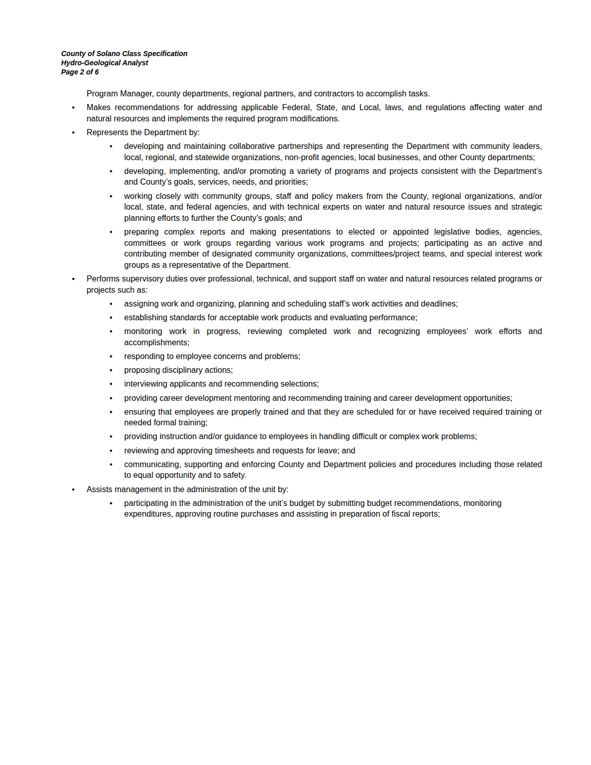County of Solano Class Specification
Hydro-Geological Analyst
Page 2 of 6
Program Manager, county departments, regional partners, and contractors to accomplish tasks.
Makes recommendations for addressing applicable Federal, State, and Local, laws, and regulations affecting water and natural resources and implements the required program modifications.
Represents the Department by:
developing and maintaining collaborative partnerships and representing the Department with community leaders, local, regional, and statewide organizations, non-profit agencies, local businesses, and other County departments;
developing, implementing, and/or promoting a variety of programs and projects consistent with the Department’s and County’s goals, services, needs, and priorities;
working closely with community groups, staff and policy makers from the County, regional organizations, and/or local, state, and federal agencies, and with technical experts on water and natural resource issues and strategic planning efforts to further the County’s goals; and
preparing complex reports and making presentations to elected or appointed legislative bodies, agencies, committees or work groups regarding various work programs and projects; participating as an active and contributing member of designated community organizations, committees/project teams, and special interest work groups as a representative of the Department.
Performs supervisory duties over professional, technical, and support staff on water and natural resources related programs or projects such as:
assigning work and organizing, planning and scheduling staff’s work activities and deadlines;
establishing standards for acceptable work products and evaluating performance;
monitoring work in progress, reviewing completed work and recognizing employees’ work efforts and accomplishments;
responding to employee concerns and problems;
proposing disciplinary actions;
interviewing applicants and recommending selections;
providing career development mentoring and recommending training and career development opportunities;
ensuring that employees are properly trained and that they are scheduled for or have received required training or needed formal training;
providing instruction and/or guidance to employees in handling difficult or complex work problems;
reviewing and approving timesheets and requests for leave; and
communicating, supporting and enforcing County and Department policies and procedures including those related to equal opportunity and to safety.
Assists management in the administration of the unit by:
participating in the administration of the unit’s budget by submitting budget recommendations, monitoring expenditures, approving routine purchases and assisting in preparation of fiscal reports;